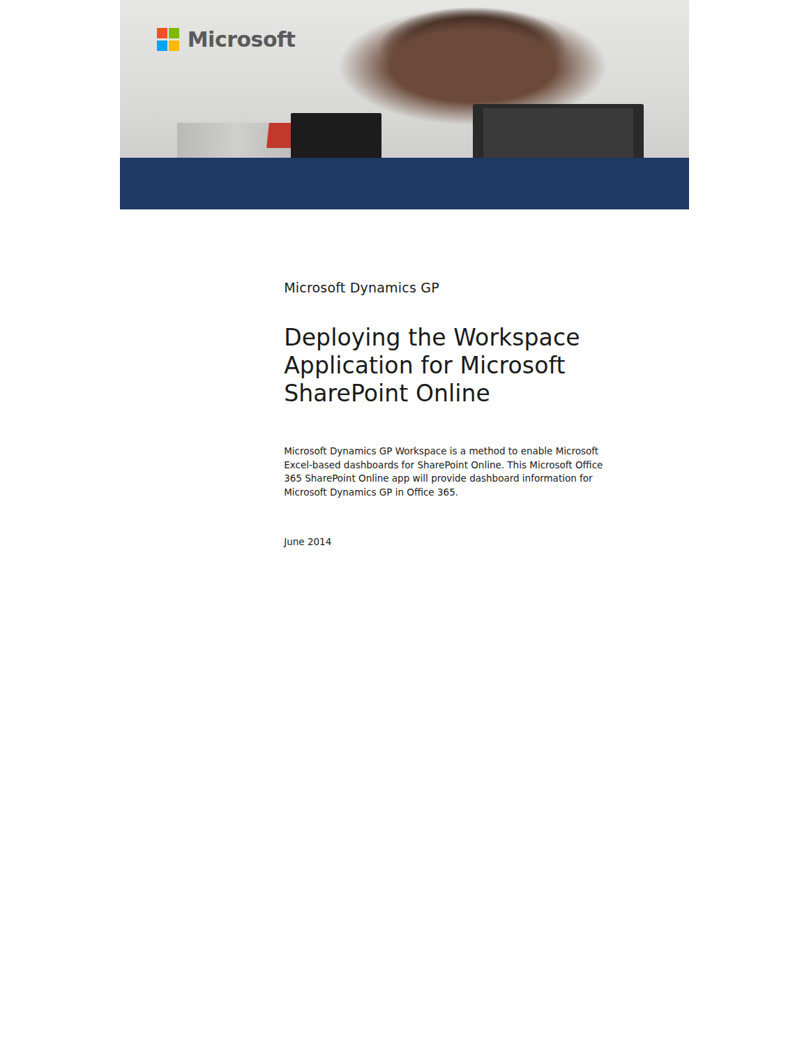Microsoft
Microsoft Dynamics GP
Deploying the Workspace Application for Microsoft SharePoint Online
Microsoft Dynamics GP Workspace is a method to enable Microsoft Excel-based dashboards for SharePoint Online. This Microsoft Office 365 SharePoint Online app will provide dashboard information for Microsoft Dynamics GP in Office 365.
June 2014